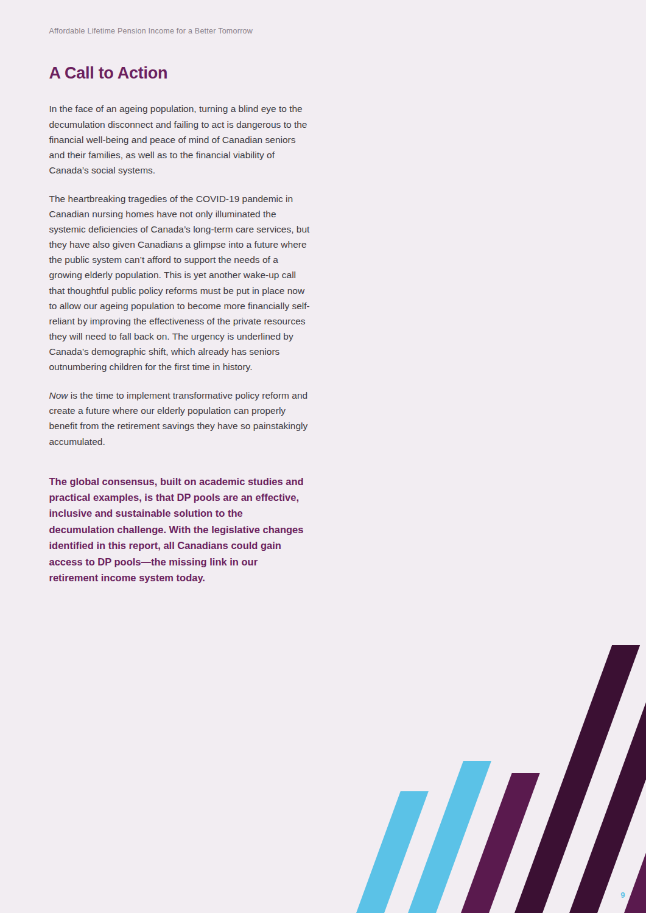Affordable Lifetime Pension Income for a Better Tomorrow
A Call to Action
In the face of an ageing population, turning a blind eye to the decumulation disconnect and failing to act is dangerous to the financial well-being and peace of mind of Canadian seniors and their families, as well as to the financial viability of Canada’s social systems.
The heartbreaking tragedies of the COVID-19 pandemic in Canadian nursing homes have not only illuminated the systemic deficiencies of Canada’s long-term care services, but they have also given Canadians a glimpse into a future where the public system can’t afford to support the needs of a growing elderly population. This is yet another wake-up call that thoughtful public policy reforms must be put in place now to allow our ageing population to become more financially self-reliant by improving the effectiveness of the private resources they will need to fall back on. The urgency is underlined by Canada’s demographic shift, which already has seniors outnumbering children for the first time in history.
Now is the time to implement transformative policy reform and create a future where our elderly population can properly benefit from the retirement savings they have so painstakingly accumulated.
The global consensus, built on academic studies and practical examples, is that DP pools are an effective, inclusive and sustainable solution to the decumulation challenge. With the legislative changes identified in this report, all Canadians could gain access to DP pools—the missing link in our retirement income system today.
9